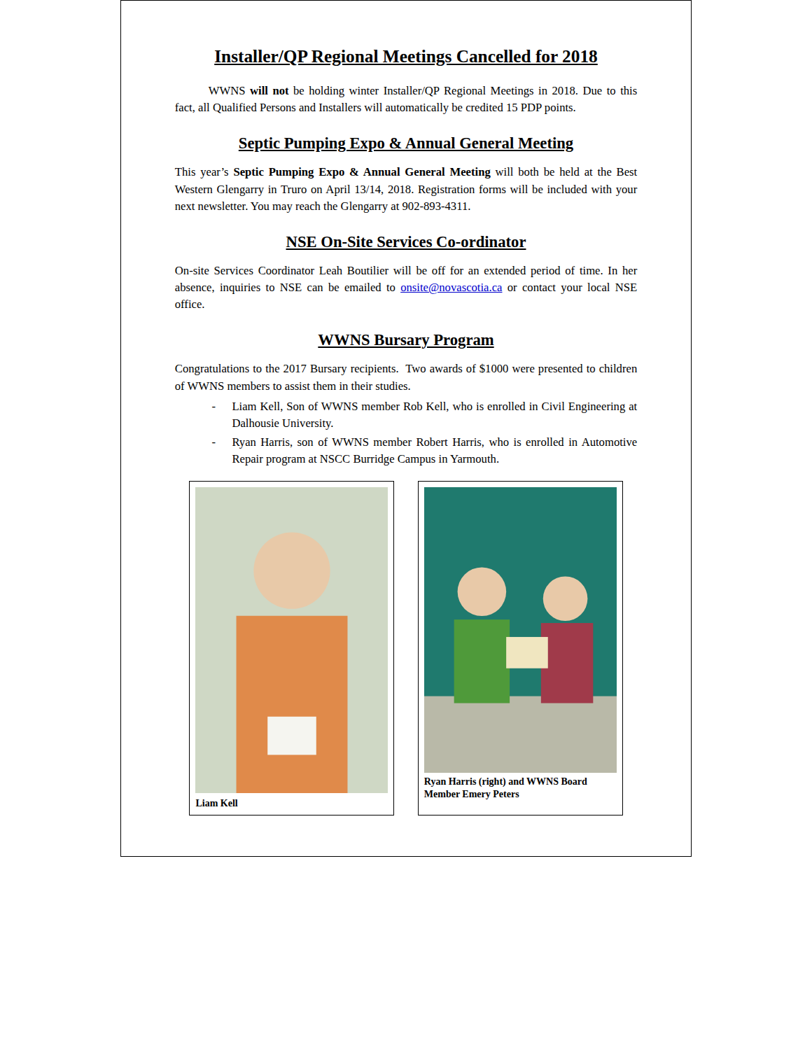Installer/QP Regional Meetings Cancelled for 2018
WWNS will not be holding winter Installer/QP Regional Meetings in 2018. Due to this fact, all Qualified Persons and Installers will automatically be credited 15 PDP points.
Septic Pumping Expo & Annual General Meeting
This year’s Septic Pumping Expo & Annual General Meeting will both be held at the Best Western Glengarry in Truro on April 13/14, 2018. Registration forms will be included with your next newsletter. You may reach the Glengarry at 902-893-4311.
NSE On-Site Services Co-ordinator
On-site Services Coordinator Leah Boutilier will be off for an extended period of time. In her absence, inquiries to NSE can be emailed to onsite@novascotia.ca or contact your local NSE office.
WWNS Bursary Program
Congratulations to the 2017 Bursary recipients. Two awards of $1000 were presented to children of WWNS members to assist them in their studies.
Liam Kell, Son of WWNS member Rob Kell, who is enrolled in Civil Engineering at Dalhousie University.
Ryan Harris, son of WWNS member Robert Harris, who is enrolled in Automotive Repair program at NSCC Burridge Campus in Yarmouth.
Liam Kell
Ryan Harris (right) and WWNS Board Member Emery Peters